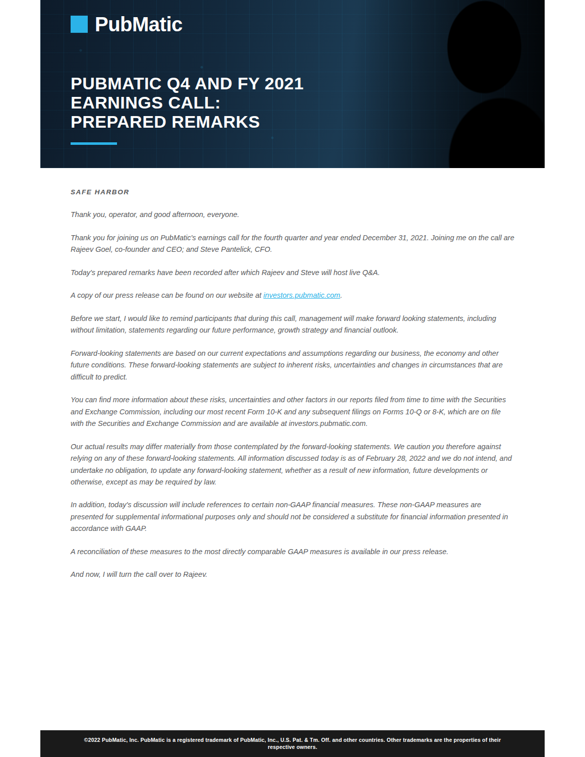Pub Matic
PubMatic Q4 and FY 2021 Earnings Call:
Prepared Remarks
Safe Harbor
Thank you, operator, and good afternoon, everyone.
Thank you for joining us on PubMatic's earnings call for the fourth quarter and year ended December 31, 2021. Joining me on the call are Rajeev Goel, co-founder and CEO; and Steve Pantelick, CFO.
Today's prepared remarks have been recorded after which Rajeev and Steve will host live Q&A.
A copy of our press release can be found on our website at investors.pubmatic.com.
Before we start, I would like to remind participants that during this call, management will make forward looking statements, including without limitation, statements regarding our future performance, growth strategy and financial outlook.
Forward-looking statements are based on our current expectations and assumptions regarding our business, the economy and other future conditions. These forward-looking statements are subject to inherent risks, uncertainties and changes in circumstances that are difficult to predict.
You can find more information about these risks, uncertainties and other factors in our reports filed from time to time with the Securities and Exchange Commission, including our most recent Form 10-K and any subsequent filings on Forms 10-Q or 8-K, which are on file with the Securities and Exchange Commission and are available at investors.pubmatic.com.
Our actual results may differ materially from those contemplated by the forward-looking statements. We caution you therefore against relying on any of these forward-looking statements. All information discussed today is as of February 28, 2022 and we do not intend, and undertake no obligation, to update any forward-looking statement, whether as a result of new information, future developments or otherwise, except as may be required by law.
In addition, today's discussion will include references to certain non-GAAP financial measures. These non-GAAP measures are presented for supplemental informational purposes only and should not be considered a substitute for financial information presented in accordance with GAAP.
A reconciliation of these measures to the most directly comparable GAAP measures is available in our press release.
And now, I will turn the call over to Rajeev.
©2022 PubMatic, Inc. PubMatic is a registered trademark of PubMatic, Inc., U.S. Pat. & Tm. Off. and other countries. Other trademarks are the properties of their respective owners.